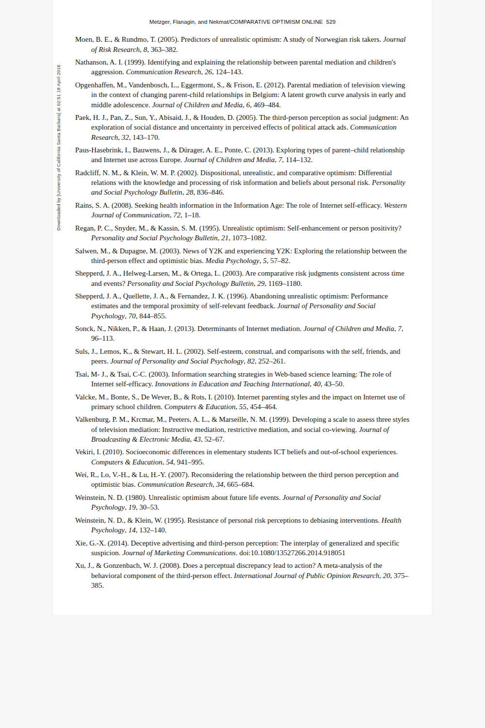Downloaded by [University of California Santa Barbara] at 02:51 18 April 2016
Metzger, Flanagin, and Nekmat/COMPARATIVE OPTIMISM ONLINE529
Moen, B. E., & Rundmo, T. (2005). Predictors of unrealistic optimism: A study of Norwegian risk takers. Journal of Risk Research, 8, 363–382.
Nathanson, A. I. (1999). Identifying and explaining the relationship between parental mediation and children's aggression. Communication Research, 26, 124–143.
Opgenhaffen, M., Vandenbosch, L., Eggermont, S., & Frison, E. (2012). Parental mediation of television viewing in the context of changing parent-child relationships in Belgium: A latent growth curve analysis in early and middle adolescence. Journal of Children and Media, 6, 469–484.
Paek, H. J., Pan, Z., Sun, Y., Abisaid, J., & Houden, D. (2005). The third-person perception as social judgment: An exploration of social distance and uncertainty in perceived effects of political attack ads. Communication Research, 32, 143–170.
Paus-Hasebrink, I., Bauwens, J., & Dürager, A. E., Ponte, C. (2013). Exploring types of parent–child relationship and Internet use across Europe. Journal of Children and Media, 7, 114–132.
Radcliff, N. M., & Klein, W. M. P. (2002). Dispositional, unrealistic, and comparative optimism: Differential relations with the knowledge and processing of risk information and beliefs about personal risk. Personality and Social Psychology Bulletin, 28, 836–846.
Rains, S. A. (2008). Seeking health information in the Information Age: The role of Internet self-efficacy. Western Journal of Communication, 72, 1–18.
Regan, P. C., Snyder, M., & Kassin, S. M. (1995). Unrealistic optimism: Self-enhancement or person positivity? Personality and Social Psychology Bulletin, 21, 1073–1082.
Salwen, M., & Dupagne, M. (2003). News of Y2K and experiencing Y2K: Exploring the relationship between the third-person effect and optimistic bias. Media Psychology, 5, 57–82.
Shepperd, J. A., Helweg-Larsen, M., & Ortega, L. (2003). Are comparative risk judgments consistent across time and events? Personality and Social Psychology Bulletin, 29, 1169–1180.
Shepperd, J. A., Quellette, J. A., & Fernandez, J. K. (1996). Abandoning unrealistic optimism: Performance estimates and the temporal proximity of self-relevant feedback. Journal of Personality and Social Psychology, 70, 844–855.
Sonck, N., Nikken, P., & Haan, J. (2013). Determinants of Internet mediation. Journal of Children and Media, 7, 96–113.
Suls, J., Lemos, K., & Stewart, H. L. (2002). Self-esteem, construal, and comparisons with the self, friends, and peers. Journal of Personality and Social Psychology, 82, 252–261.
Tsai, M- J., & Tsai, C-C. (2003). Information searching strategies in Web-based science learning: The role of Internet self-efficacy. Innovations in Education and Teaching International, 40, 43–50.
Valcke, M., Bonte, S., De Wever, B., & Rots, I. (2010). Internet parenting styles and the impact on Internet use of primary school children. Computers & Education, 55, 454–464.
Valkenburg, P. M., Krcmar, M., Peeters, A. L., & Marseille, N. M. (1999). Developing a scale to assess three styles of television mediation: Instructive mediation, restrictive mediation, and social co-viewing. Journal of Broadcasting & Electronic Media, 43, 52–67.
Vekiri, I. (2010). Socioeconomic differences in elementary students ICT beliefs and out-of-school experiences. Computers & Education, 54, 941–995.
Wei, R., Lo, V.-H., & Lu, H.-Y. (2007). Reconsidering the relationship between the third person perception and optimistic bias. Communication Research, 34, 665–684.
Weinstein, N. D. (1980). Unrealistic optimism about future life events. Journal of Personality and Social Psychology, 19, 30–53.
Weinstein, N. D., & Klein, W. (1995). Resistance of personal risk perceptions to debiasing interventions. Health Psychology, 14, 132–140.
Xie, G.-X. (2014). Deceptive advertising and third-person perception: The interplay of generalized and specific suspicion. Journal of Marketing Communications. doi:10.1080/13527266.2014.918051
Xu, J., & Gonzenbach, W. J. (2008). Does a perceptual discrepancy lead to action? A meta-analysis of the behavioral component of the third-person effect. International Journal of Public Opinion Research, 20, 375–385.